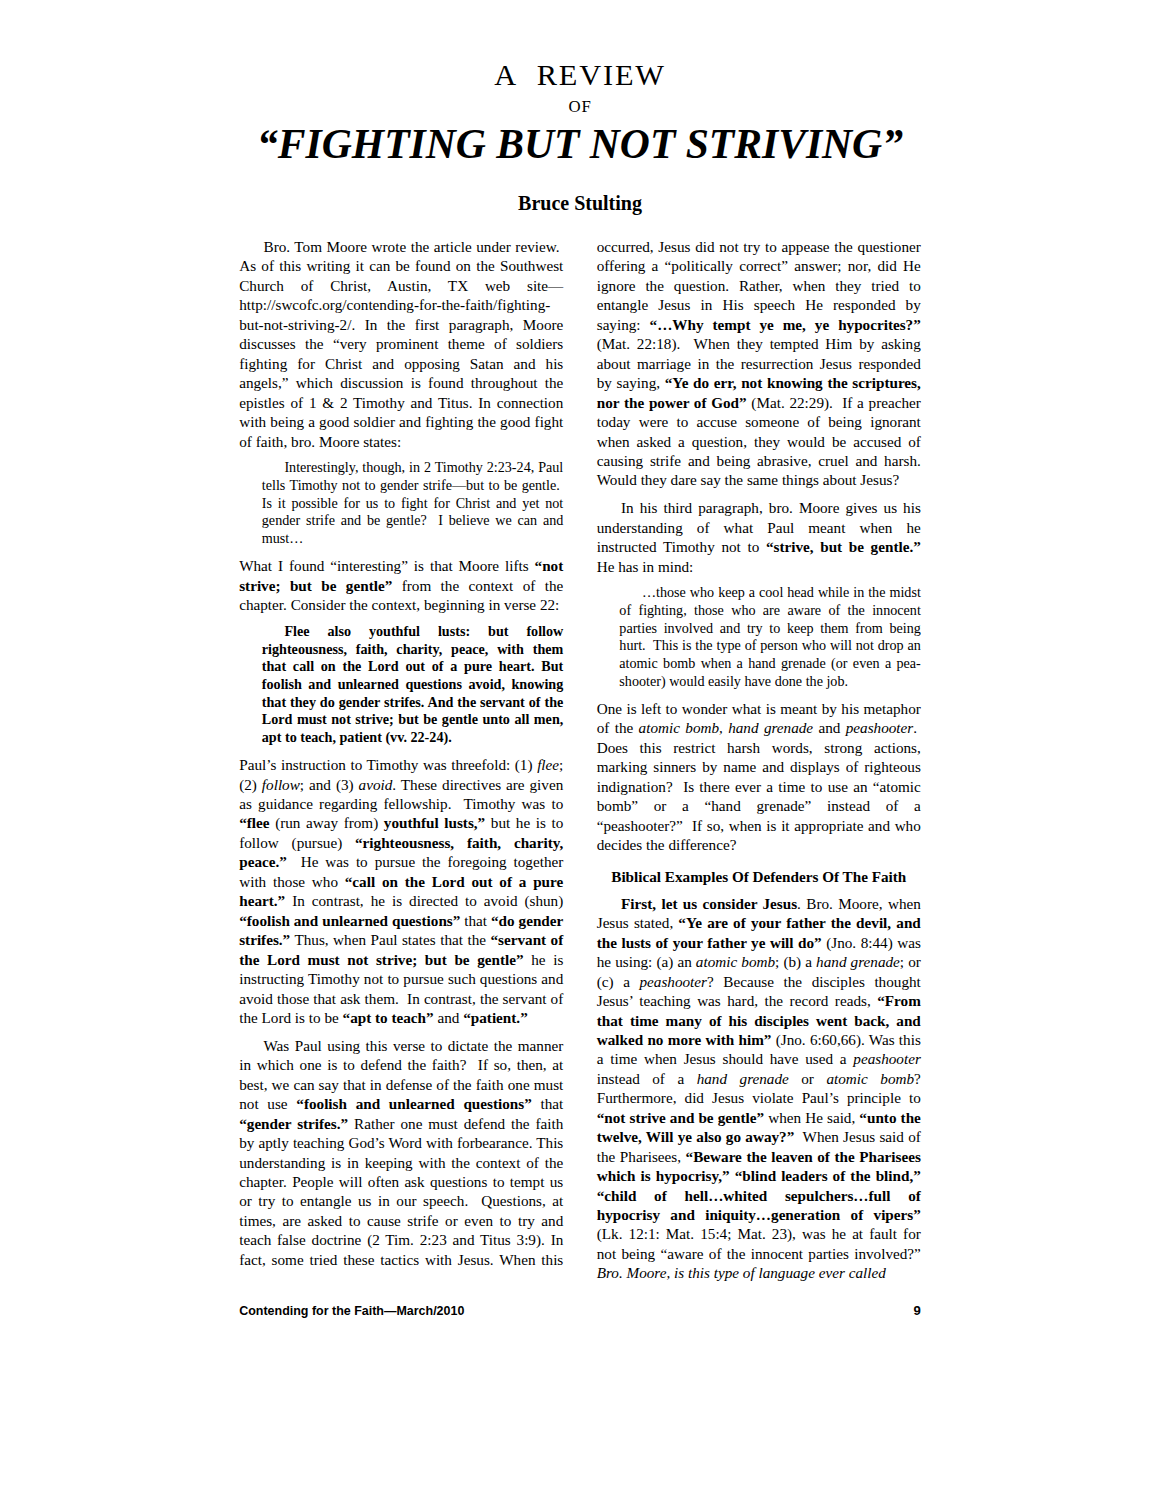A REVIEW
OF
“FIGHTING BUT NOT STRIVING”
Bruce Stulting
Bro. Tom Moore wrote the article under review. As of this writing it can be found on the Southwest Church of Christ, Austin, TX web site—http://swcofc.org/contending-for-the-faith/fighting-but-not-striving-2/. In the first paragraph, Moore discusses the “very prominent theme of soldiers fighting for Christ and opposing Satan and his angels,” which discussion is found throughout the epistles of 1 & 2 Timothy and Titus. In connection with being a good soldier and fighting the good fight of faith, bro. Moore states:
Interestingly, though, in 2 Timothy 2:23-24, Paul tells Timothy not to gender strife—but to be gentle. Is it possible for us to fight for Christ and yet not gender strife and be gentle? I believe we can and must…
What I found “interesting” is that Moore lifts “not strive; but be gentle” from the context of the chapter. Consider the context, beginning in verse 22:
Flee also youthful lusts: but follow righteousness, faith, charity, peace, with them that call on the Lord out of a pure heart. But foolish and unlearned questions avoid, knowing that they do gender strifes. And the servant of the Lord must not strive; but be gentle unto all men, apt to teach, patient (vv. 22-24).
Paul’s instruction to Timothy was threefold: (1) flee; (2) follow; and (3) avoid. These directives are given as guidance regarding fellowship. Timothy was to “flee (run away from) youthful lusts,” but he is to follow (pursue) “righteousness, faith, charity, peace.” He was to pursue the foregoing together with those who “call on the Lord out of a pure heart.” In contrast, he is directed to avoid (shun) “foolish and unlearned questions” that “do gender strifes.” Thus, when Paul states that the “servant of the Lord must not strive; but be gentle” he is instructing Timothy not to pursue such questions and avoid those that ask them. In contrast, the servant of the Lord is to be “apt to teach” and “patient.”
Was Paul using this verse to dictate the manner in which one is to defend the faith? If so, then, at best, we can say that in defense of the faith one must not use “foolish and unlearned questions” that “gender strifes.” Rather one must defend the faith by aptly teaching God’s Word with forbearance. This understanding is in keeping with the context of the chapter. People will often ask questions to tempt us or try to entangle us in our speech. Questions, at times, are asked to cause strife or even to try and teach false doctrine (2 Tim. 2:23 and Titus 3:9). In fact, some tried these tactics with Jesus. When this occurred, Jesus did not try to appease the questioner offering a “politically correct” answer; nor, did He ignore the question. Rather, when they tried to entangle Jesus in His speech He responded by saying: “…Why tempt ye me, ye hypocrites?” (Mat. 22:18). When they tempted Him by asking about marriage in the resurrection Jesus responded by saying, “Ye do err, not knowing the scriptures, nor the power of God” (Mat. 22:29). If a preacher today were to accuse someone of being ignorant when asked a question, they would be accused of causing strife and being abrasive, cruel and harsh. Would they dare say the same things about Jesus?
In his third paragraph, bro. Moore gives us his understanding of what Paul meant when he instructed Timothy not to “strive, but be gentle.” He has in mind:
…those who keep a cool head while in the midst of fighting, those who are aware of the innocent parties involved and try to keep them from being hurt. This is the type of person who will not drop an atomic bomb when a hand grenade (or even a pea-shooter) would easily have done the job.
One is left to wonder what is meant by his metaphor of the atomic bomb, hand grenade and peashooter. Does this restrict harsh words, strong actions, marking sinners by name and displays of righteous indignation? Is there ever a time to use an “atomic bomb” or a “hand grenade” instead of a “peashooter?” If so, when is it appropriate and who decides the difference?
Biblical Examples Of Defenders Of The Faith
First, let us consider Jesus. Bro. Moore, when Jesus stated, “Ye are of your father the devil, and the lusts of your father ye will do” (Jno. 8:44) was he using: (a) an atomic bomb; (b) a hand grenade; or (c) a peashooter? Because the disciples thought Jesus’ teaching was hard, the record reads, “From that time many of his disciples went back, and walked no more with him” (Jno. 6:60,66). Was this a time when Jesus should have used a peashooter instead of a hand grenade or atomic bomb? Furthermore, did Jesus violate Paul’s principle to “not strive and be gentle” when He said, “unto the twelve, Will ye also go away?” When Jesus said of the Pharisees, “Beware the leaven of the Pharisees which is hypocrisy,” “blind leaders of the blind,” “child of hell…whited sepulchers…full of hypocrisy and iniquity…generation of vipers” (Lk. 12:1: Mat. 15:4; Mat. 23), was he at fault for not being “aware of the innocent parties involved?” Bro. Moore, is this type of language ever called
Contending for the Faith—March/2010 9